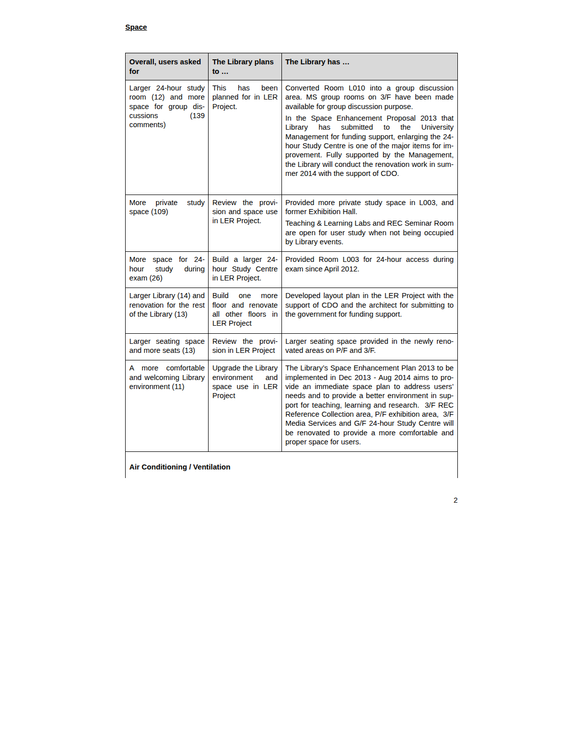Space
| Overall, users asked for | The Library plans to … | The Library has … |
| --- | --- | --- |
| Larger 24-hour study room (12) and more space for group discussions (139 comments) | This has been planned for in LER Project. | Converted Room L010 into a group discussion area. MS group rooms on 3/F have been made available for group discussion purpose. In the Space Enhancement Proposal 2013 that Library has submitted to the University Management for funding support, enlarging the 24-hour Study Centre is one of the major items for improvement. Fully supported by the Management, the Library will conduct the renovation work in summer 2014 with the support of CDO. |
| More private study space (109) | Review the provision and space use in LER Project. | Provided more private study space in L003, and former Exhibition Hall. Teaching & Learning Labs and REC Seminar Room are open for user study when not being occupied by Library events. |
| More space for 24-hour study during exam (26) | Build a larger 24-hour Study Centre in LER Project. | Provided Room L003 for 24-hour access during exam since April 2012. |
| Larger Library (14) and renovation for the rest of the Library (13) | Build one more floor and renovate all other floors in LER Project | Developed layout plan in the LER Project with the support of CDO and the architect for submitting to the government for funding support. |
| Larger seating space and more seats (13) | Review the provision in LER Project | Larger seating space provided in the newly renovated areas on P/F and 3/F. |
| A more comfortable and welcoming Library environment (11) | Upgrade the Library environment and space use in LER Project | The Library’s Space Enhancement Plan 2013 to be implemented in Dec 2013 - Aug 2014 aims to provide an immediate space plan to address users’ needs and to provide a better environment in support for teaching, learning and research. 3/F REC Reference Collection area, P/F exhibition area, 3/F Media Services and G/F 24-hour Study Centre will be renovated to provide a more comfortable and proper space for users. |
| Air Conditioning / Ventilation |
2